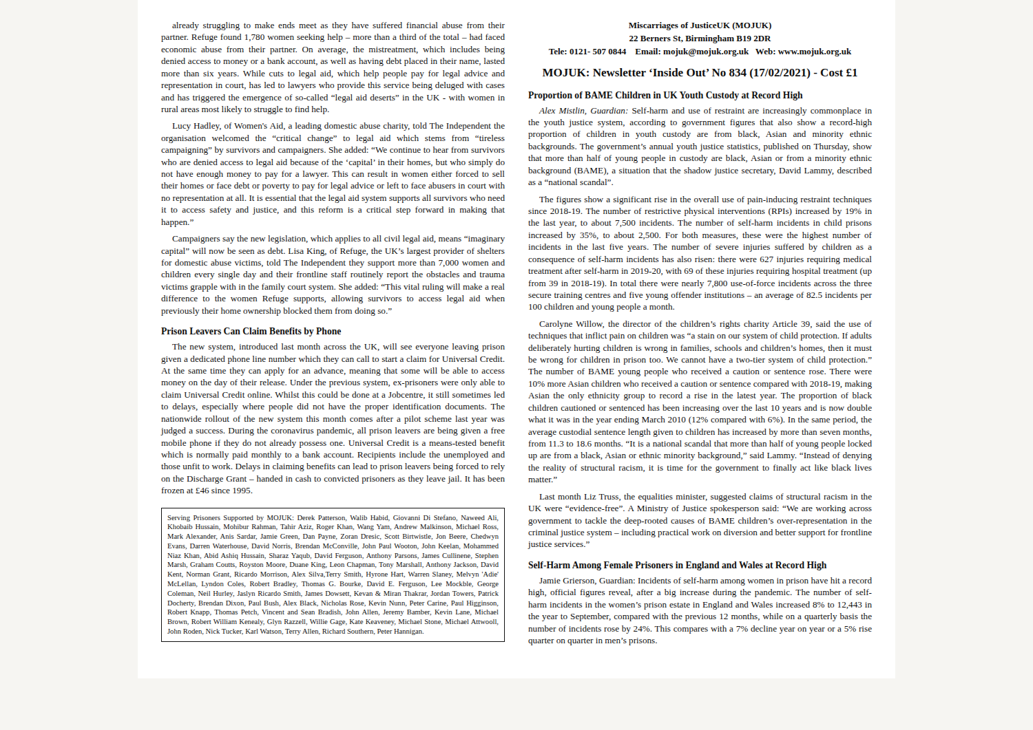already struggling to make ends meet as they have suffered financial abuse from their partner. Refuge found 1,780 women seeking help – more than a third of the total – had faced economic abuse from their partner. On average, the mistreatment, which includes being denied access to money or a bank account, as well as having debt placed in their name, lasted more than six years. While cuts to legal aid, which help people pay for legal advice and representation in court, has led to lawyers who provide this service being deluged with cases and has triggered the emergence of so-called “legal aid deserts” in the UK - with women in rural areas most likely to struggle to find help.
Lucy Hadley, of Women's Aid, a leading domestic abuse charity, told The Independent the organisation welcomed the “critical change” to legal aid which stems from “tireless campaigning” by survivors and campaigners. She added: “We continue to hear from survivors who are denied access to legal aid because of the ‘capital’ in their homes, but who simply do not have enough money to pay for a lawyer. This can result in women either forced to sell their homes or face debt or poverty to pay for legal advice or left to face abusers in court with no representation at all. It is essential that the legal aid system supports all survivors who need it to access safety and justice, and this reform is a critical step forward in making that happen.”
Campaigners say the new legislation, which applies to all civil legal aid, means “imaginary capital” will now be seen as debt. Lisa King, of Refuge, the UK’s largest provider of shelters for domestic abuse victims, told The Independent they support more than 7,000 women and children every single day and their frontline staff routinely report the obstacles and trauma victims grapple with in the family court system. She added: “This vital ruling will make a real difference to the women Refuge supports, allowing survivors to access legal aid when previously their home ownership blocked them from doing so.”
Prison Leavers Can Claim Benefits by Phone
The new system, introduced last month across the UK, will see everyone leaving prison given a dedicated phone line number which they can call to start a claim for Universal Credit. At the same time they can apply for an advance, meaning that some will be able to access money on the day of their release. Under the previous system, ex-prisoners were only able to claim Universal Credit online. Whilst this could be done at a Jobcentre, it still sometimes led to delays, especially where people did not have the proper identification documents. The nationwide rollout of the new system this month comes after a pilot scheme last year was judged a success. During the coronavirus pandemic, all prison leavers are being given a free mobile phone if they do not already possess one. Universal Credit is a means-tested benefit which is normally paid monthly to a bank account. Recipients include the unemployed and those unfit to work. Delays in claiming benefits can lead to prison leavers being forced to rely on the Discharge Grant – handed in cash to convicted prisoners as they leave jail. It has been frozen at £46 since 1995.
Serving Prisoners Supported by MOJUK: Derek Patterson, Walib Habid, Giovanni Di Stefano, Naweed Ali, Khobaib Hussain, Mohibur Rahman, Tahir Aziz, Roger Khan, Wang Yam, Andrew Malkinson, Michael Ross, Mark Alexander, Anis Sardar, Jamie Green, Dan Payne, Zoran Dresic, Scott Birtwistle, Jon Beere, Chedwyn Evans, Darren Waterhouse, David Norris, Brendan McConville, John Paul Wooton, John Keelan, Mohammed Niaz Khan, Abid Ashiq Hussain, Sharaz Yaqub, David Ferguson, Anthony Parsons, James Cullinene, Stephen Marsh, Graham Coutts, Royston Moore, Duane King, Leon Chapman, Tony Marshall, Anthony Jackson, David Kent, Norman Grant, Ricardo Morrison, Alex Silva,Terry Smith, Hyrone Hart, Warren Slaney, Melvyn 'Adie' McLellan, Lyndon Coles, Robert Bradley, Thomas G. Bourke, David E. Ferguson, Lee Mockble, George Coleman, Neil Hurley, Jaslyn Ricardo Smith, James Dowsett, Kevan & Miran Thakrar, Jordan Towers, Patrick Docherty, Brendan Dixon, Paul Bush, Alex Black, Nicholas Rose, Kevin Nunn, Peter Carine, Paul Higginson, Robert Knapp, Thomas Petch, Vincent and Sean Bradish, John Allen, Jeremy Bamber, Kevin Lane, Michael Brown, Robert William Kenealy, Glyn Razzell, Willie Gage, Kate Keaveney, Michael Stone, Michael Attwooll, John Roden, Nick Tucker, Karl Watson, Terry Allen, Richard Southern, Peter Hannigan.
Miscarriages of JusticeUK (MOJUK)
22 Berners St, Birmingham B19 2DR
Tele: 0121- 507 0844 Email: mojuk@mojuk.org.uk Web: www.mojuk.org.uk
MOJUK: Newsletter ‘Inside Out’ No 834 (17/02/2021) - Cost £1
Proportion of BAME Children in UK Youth Custody at Record High
Alex Mistlin, Guardian: Self-harm and use of restraint are increasingly commonplace in the youth justice system, according to government figures that also show a record-high proportion of children in youth custody are from black, Asian and minority ethnic backgrounds. The government’s annual youth justice statistics, published on Thursday, show that more than half of young people in custody are black, Asian or from a minority ethnic background (BAME), a situation that the shadow justice secretary, David Lammy, described as a “national scandal”.
The figures show a significant rise in the overall use of pain-inducing restraint techniques since 2018-19. The number of restrictive physical interventions (RPIs) increased by 19% in the last year, to about 7,500 incidents. The number of self-harm incidents in child prisons increased by 35%, to about 2,500. For both measures, these were the highest number of incidents in the last five years. The number of severe injuries suffered by children as a consequence of self-harm incidents has also risen: there were 627 injuries requiring medical treatment after self-harm in 2019-20, with 69 of these injuries requiring hospital treatment (up from 39 in 2018-19). In total there were nearly 7,800 use-of-force incidents across the three secure training centres and five young offender institutions – an average of 82.5 incidents per 100 children and young people a month.
Carolyne Willow, the director of the children’s rights charity Article 39, said the use of techniques that inflict pain on children was “a stain on our system of child protection. If adults deliberately hurting children is wrong in families, schools and children’s homes, then it must be wrong for children in prison too. We cannot have a two-tier system of child protection.” The number of BAME young people who received a caution or sentence rose. There were 10% more Asian children who received a caution or sentence compared with 2018-19, making Asian the only ethnicity group to record a rise in the latest year. The proportion of black children cautioned or sentenced has been increasing over the last 10 years and is now double what it was in the year ending March 2010 (12% compared with 6%). In the same period, the average custodial sentence length given to children has increased by more than seven months, from 11.3 to 18.6 months. “It is a national scandal that more than half of young people locked up are from a black, Asian or ethnic minority background,” said Lammy. “Instead of denying the reality of structural racism, it is time for the government to finally act like black lives matter.”
Last month Liz Truss, the equalities minister, suggested claims of structural racism in the UK were “evidence-free”. A Ministry of Justice spokesperson said: “We are working across government to tackle the deep-rooted causes of BAME children’s over-representation in the criminal justice system – including practical work on diversion and better support for frontline justice services.”
Self-Harm Among Female Prisoners in England and Wales at Record High
Jamie Grierson, Guardian: Incidents of self-harm among women in prison have hit a record high, official figures reveal, after a big increase during the pandemic. The number of self-harm incidents in the women’s prison estate in England and Wales increased 8% to 12,443 in the year to September, compared with the previous 12 months, while on a quarterly basis the number of incidents rose by 24%. This compares with a 7% decline year on year or a 5% rise quarter on quarter in men’s prisons.